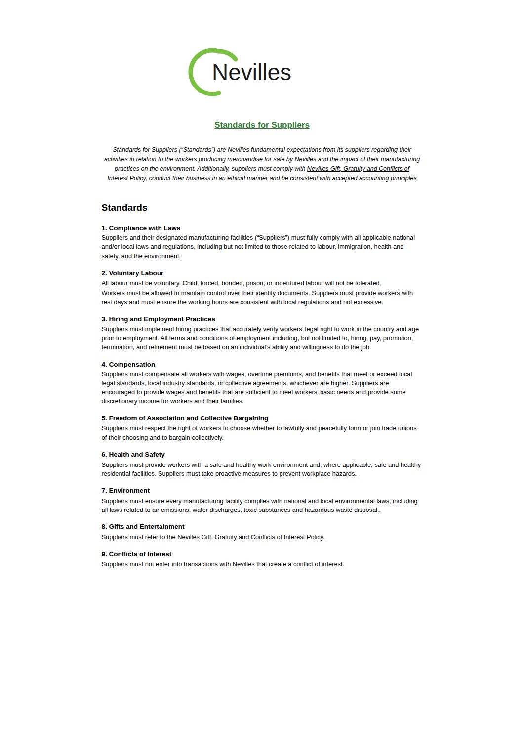Nevilles
Standards for Suppliers
Standards for Suppliers (“Standards”) are Nevilles fundamental expectations from its suppliers regarding their activities in relation to the workers producing merchandise for sale by Nevilles and the impact of their manufacturing practices on the environment. Additionally, suppliers must comply with Nevilles Gift, Gratuity and Conflicts of Interest Policy, conduct their business in an ethical manner and be consistent with accepted accounting principles
Standards
1. Compliance with Laws
Suppliers and their designated manufacturing facilities (“Suppliers”) must fully comply with all applicable national and/or local laws and regulations, including but not limited to those related to labour, immigration, health and safety, and the environment.
2. Voluntary Labour
All labour must be voluntary. Child, forced, bonded, prison, or indentured labour will not be tolerated.
Workers must be allowed to maintain control over their identity documents. Suppliers must provide workers with rest days and must ensure the working hours are consistent with local regulations and not excessive.
3. Hiring and Employment Practices
Suppliers must implement hiring practices that accurately verify workers’ legal right to work in the country and age prior to employment. All terms and conditions of employment including, but not limited to, hiring, pay, promotion, termination, and retirement must be based on an individual’s ability and willingness to do the job.
4. Compensation
Suppliers must compensate all workers with wages, overtime premiums, and benefits that meet or exceed local legal standards, local industry standards, or collective agreements, whichever are higher. Suppliers are encouraged to provide wages and benefits that are sufficient to meet workers’ basic needs and provide some discretionary income for workers and their families.
5. Freedom of Association and Collective Bargaining
Suppliers must respect the right of workers to choose whether to lawfully and peacefully form or join trade unions of their choosing and to bargain collectively.
6. Health and Safety
Suppliers must provide workers with a safe and healthy work environment and, where applicable, safe and healthy residential facilities. Suppliers must take proactive measures to prevent workplace hazards.
7. Environment
Suppliers must ensure every manufacturing facility complies with national and local environmental laws, including all laws related to air emissions, water discharges, toxic substances and hazardous waste disposal..
8. Gifts and Entertainment
Suppliers must refer to the Nevilles Gift, Gratuity and Conflicts of Interest Policy.
9. Conflicts of Interest
Suppliers must not enter into transactions with Nevilles that create a conflict of interest.